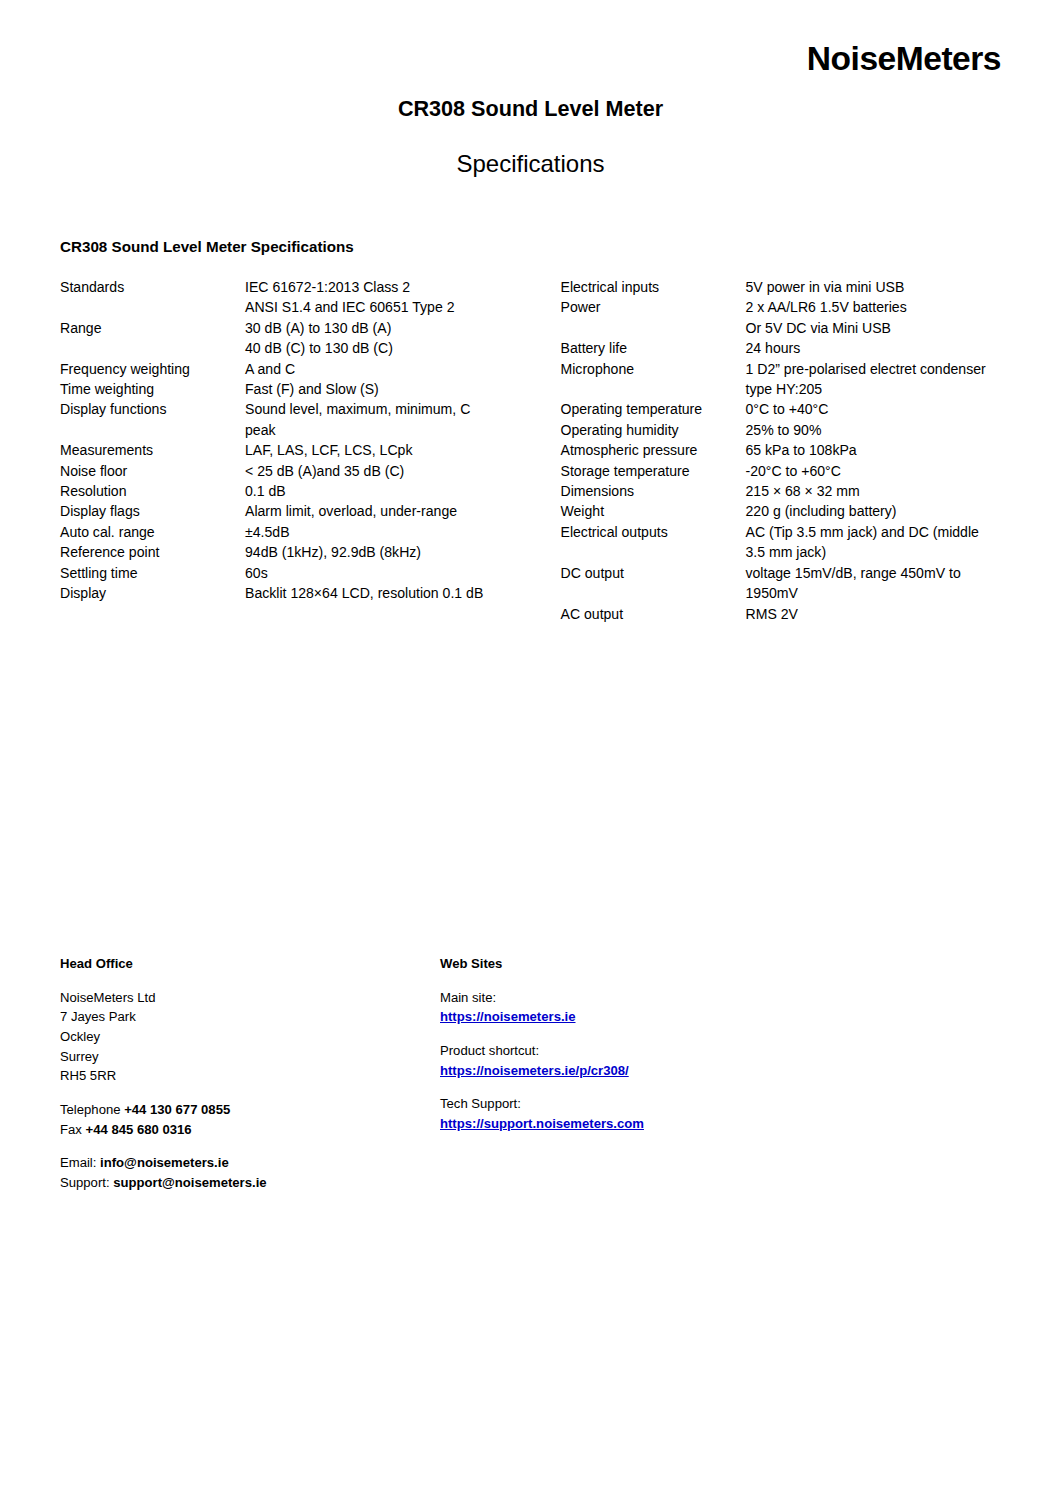NoiseMeters
CR308 Sound Level Meter
Specifications
CR308 Sound Level Meter Specifications
| Standards | IEC 61672-1:2013 Class 2 ANSI S1.4 and IEC 60651 Type 2 |
| Range | 30 dB (A) to 130 dB (A) 40 dB (C) to 130 dB (C) |
| Frequency weighting | A and C |
| Time weighting | Fast (F) and Slow (S) |
| Display functions | Sound level, maximum, minimum, C peak |
| Measurements | LAF, LAS, LCF, LCS, LCpk |
| Noise floor | < 25 dB (A)and 35 dB (C) |
| Resolution | 0.1 dB |
| Display flags | Alarm limit, overload, under-range |
| Auto cal. range | ±4.5dB |
| Reference point | 94dB (1kHz), 92.9dB (8kHz) |
| Settling time | 60s |
| Display | Backlit 128×64 LCD, resolution 0.1 dB |
| Electrical inputs | 5V power in via mini USB |
| Power | 2 x AA/LR6 1.5V batteries Or 5V DC via Mini USB |
| Battery life | 24 hours |
| Microphone | 1 D2” pre-polarised electret condenser type HY:205 |
| Operating temperature | 0°C to +40°C |
| Operating humidity | 25% to 90% |
| Atmospheric pressure | 65 kPa to 108kPa |
| Storage temperature | -20°C to +60°C |
| Dimensions | 215 × 68 × 32 mm |
| Weight | 220 g (including battery) |
| Electrical outputs | AC (Tip 3.5 mm jack) and DC (middle 3.5 mm jack) |
| DC output | voltage 15mV/dB, range 450mV to 1950mV |
| AC output | RMS 2V |
Head Office
NoiseMeters Ltd
7 Jayes Park
Ockley
Surrey
RH5 5RR
Telephone +44 130 677 0855
Fax +44 845 680 0316
Email: info@noisemeters.ie
Support: support@noisemeters.ie
Web Sites
Main site:
https://noisemeters.ie
Product shortcut:
https://noisemeters.ie/p/cr308/
Tech Support:
https://support.noisemeters.com